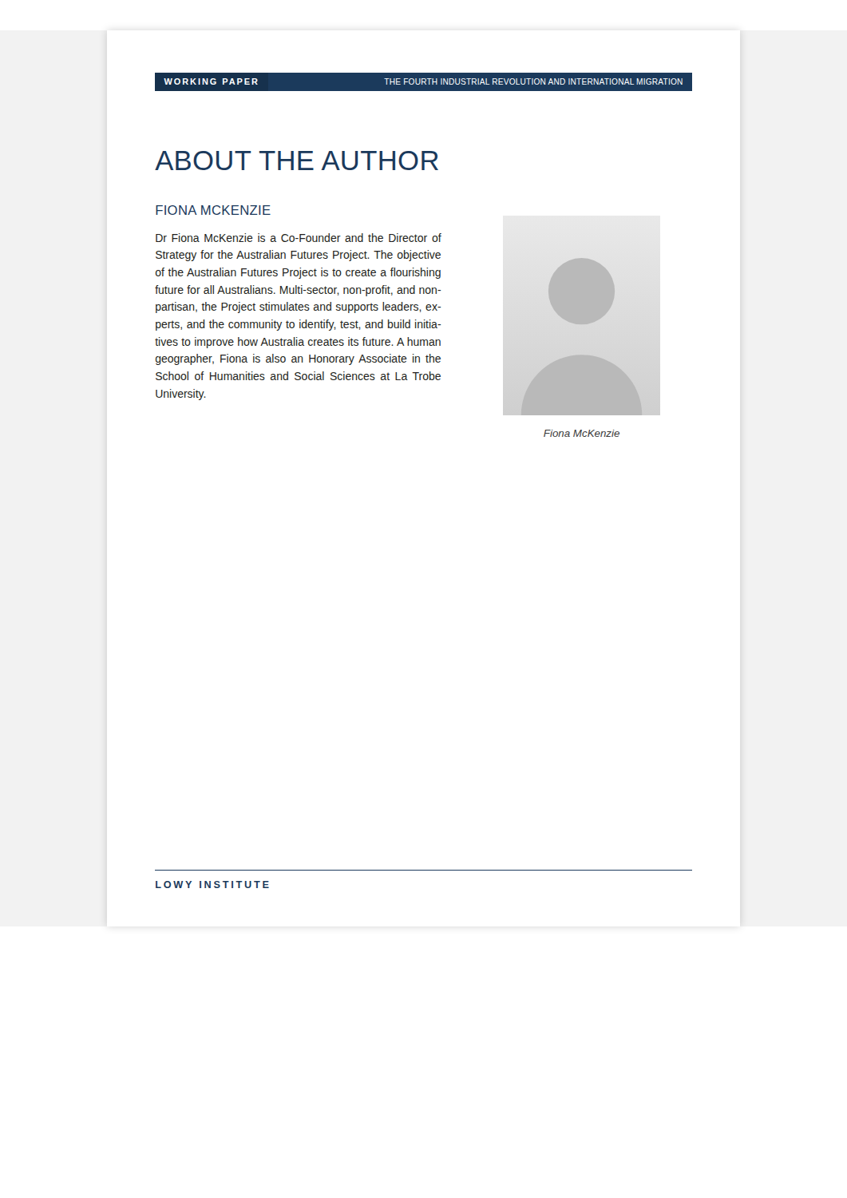WORKING PAPER
THE FOURTH INDUSTRIAL REVOLUTION AND INTERNATIONAL MIGRATION
ABOUT THE AUTHOR
FIONA MCKENZIE
Dr Fiona McKenzie is a Co-Founder and the Director of Strategy for the Australian Futures Project. The objective of the Australian Futures Project is to create a flourishing future for all Australians. Multi-sector, non-profit, and non-partisan, the Project stimulates and supports leaders, experts, and the community to identify, test, and build initiatives to improve how Australia creates its future. A human geographer, Fiona is also an Honorary Associate in the School of Humanities and Social Sciences at La Trobe University.
Fiona McKenzie
Lowy Institute